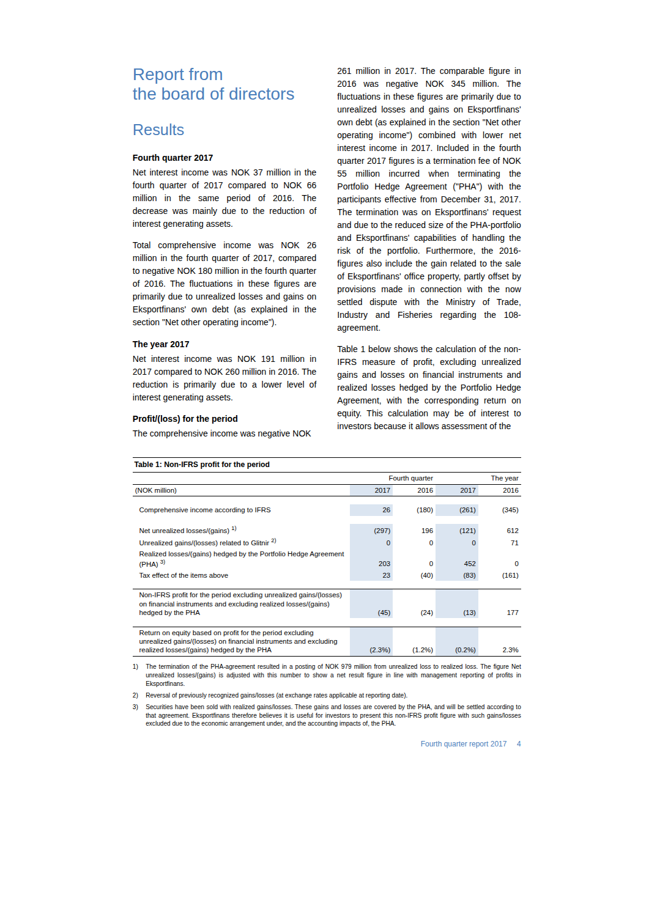Report from
the board of directors
Results
Fourth quarter 2017
Net interest income was NOK 37 million in the fourth quarter of 2017 compared to NOK 66 million in the same period of 2016. The decrease was mainly due to the reduction of interest generating assets.
Total comprehensive income was NOK 26 million in the fourth quarter of 2017, compared to negative NOK 180 million in the fourth quarter of 2016. The fluctuations in these figures are primarily due to unrealized losses and gains on Eksportfinans' own debt (as explained in the section "Net other operating income").
The year 2017
Net interest income was NOK 191 million in 2017 compared to NOK 260 million in 2016. The reduction is primarily due to a lower level of interest generating assets.
Profit/(loss) for the period
The comprehensive income was negative NOK
261 million in 2017. The comparable figure in 2016 was negative NOK 345 million. The fluctuations in these figures are primarily due to unrealized losses and gains on Eksportfinans' own debt (as explained in the section "Net other operating income") combined with lower net interest income in 2017. Included in the fourth quarter 2017 figures is a termination fee of NOK 55 million incurred when terminating the Portfolio Hedge Agreement ("PHA") with the participants effective from December 31, 2017. The termination was on Eksportfinans' request and due to the reduced size of the PHA-portfolio and Eksportfinans' capabilities of handling the risk of the portfolio. Furthermore, the 2016-figures also include the gain related to the sale of Eksportfinans' office property, partly offset by provisions made in connection with the now settled dispute with the Ministry of Trade, Industry and Fisheries regarding the 108-agreement.
Table 1 below shows the calculation of the non-IFRS measure of profit, excluding unrealized gains and losses on financial instruments and realized losses hedged by the Portfolio Hedge Agreement, with the corresponding return on equity. This calculation may be of interest to investors because it allows assessment of the
Table 1: Non-IFRS profit for the period
| | Fourth quarter | The year |
| --- | --- | --- |
| (NOK million) | 2017 | 2016 | 2017 | 2016 |
| Comprehensive income according to IFRS | 26 | (180) | (261) | (345) |
| Net unrealized losses/(gains) 1) | (297) | 196 | (121) | 612 |
| Unrealized gains/(losses) related to Glitnir 2) | 0 | 0 | 0 | 71 |
| Realized losses/(gains) hedged by the Portfolio Hedge Agreement (PHA) 3) | 203 | 0 | 452 | 0 |
| Tax effect of the items above | 23 | (40) | (83) | (161) |
| Non-IFRS profit for the period excluding unrealized gains/(losses) on financial instruments and excluding realized losses/(gains) hedged by the PHA | (45) | (24) | (13) | 177 |
| Return on equity based on profit for the period excluding unrealized gains/(losses) on financial instruments and excluding realized losses/(gains) hedged by the PHA | (2.3%) | (1.2%) | (0.2%) | 2.3% |
The termination of the PHA-agreement resulted in a posting of NOK 979 million from unrealized loss to realized loss. The figure Net unrealized losses/(gains) is adjusted with this number to show a net result figure in line with management reporting of profits in Eksportfinans.
Reversal of previously recognized gains/losses (at exchange rates applicable at reporting date).
Securities have been sold with realized gains/losses. These gains and losses are covered by the PHA, and will be settled according to that agreement. Eksportfinans therefore believes it is useful for investors to present this non-IFRS profit figure with such gains/losses excluded due to the economic arrangement under, and the accounting impacts of, the PHA.
Fourth quarter report 2017 4